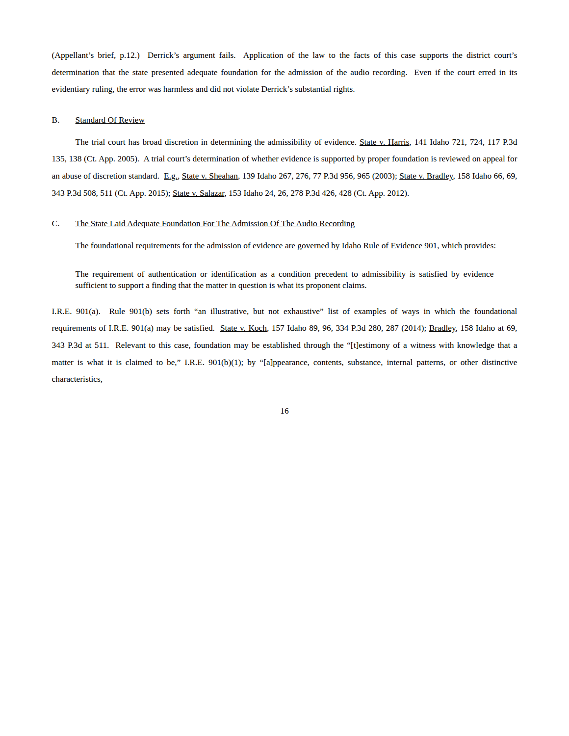(Appellant’s brief, p.12.) Derrick’s argument fails. Application of the law to the facts of this case supports the district court’s determination that the state presented adequate foundation for the admission of the audio recording. Even if the court erred in its evidentiary ruling, the error was harmless and did not violate Derrick’s substantial rights.
B. Standard Of Review
The trial court has broad discretion in determining the admissibility of evidence. State v. Harris, 141 Idaho 721, 724, 117 P.3d 135, 138 (Ct. App. 2005). A trial court’s determination of whether evidence is supported by proper foundation is reviewed on appeal for an abuse of discretion standard. E.g., State v. Sheahan, 139 Idaho 267, 276, 77 P.3d 956, 965 (2003); State v. Bradley, 158 Idaho 66, 69, 343 P.3d 508, 511 (Ct. App. 2015); State v. Salazar, 153 Idaho 24, 26, 278 P.3d 426, 428 (Ct. App. 2012).
C. The State Laid Adequate Foundation For The Admission Of The Audio Recording
The foundational requirements for the admission of evidence are governed by Idaho Rule of Evidence 901, which provides:
The requirement of authentication or identification as a condition precedent to admissibility is satisfied by evidence sufficient to support a finding that the matter in question is what its proponent claims.
I.R.E. 901(a). Rule 901(b) sets forth “an illustrative, but not exhaustive” list of examples of ways in which the foundational requirements of I.R.E. 901(a) may be satisfied. State v. Koch, 157 Idaho 89, 96, 334 P.3d 280, 287 (2014); Bradley, 158 Idaho at 69, 343 P.3d at 511. Relevant to this case, foundation may be established through the “[t]estimony of a witness with knowledge that a matter is what it is claimed to be,” I.R.E. 901(b)(1); by “[a]ppearance, contents, substance, internal patterns, or other distinctive characteristics,
16